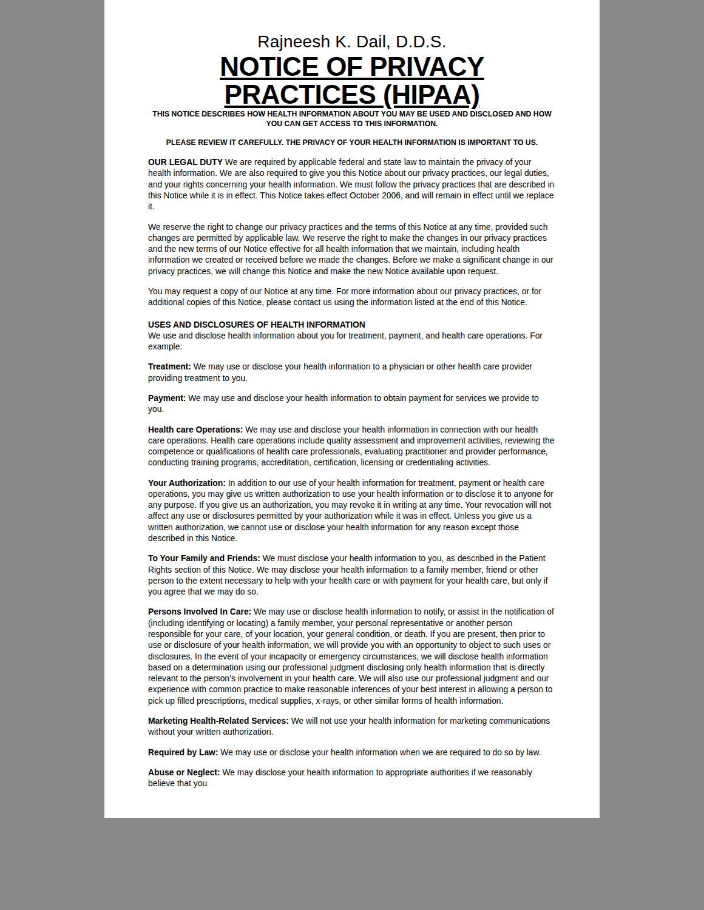Rajneesh K. Dail, D.D.S.
NOTICE OF PRIVACY PRACTICES (HIPAA)
THIS NOTICE DESCRIBES HOW HEALTH INFORMATION ABOUT YOU MAY BE USED AND DISCLOSED AND HOW YOU CAN GET ACCESS TO THIS INFORMATION.
PLEASE REVIEW IT CAREFULLY. THE PRIVACY OF YOUR HEALTH INFORMATION IS IMPORTANT TO US.
OUR LEGAL DUTY We are required by applicable federal and state law to maintain the privacy of your health information. We are also required to give you this Notice about our privacy practices, our legal duties, and your rights concerning your health information. We must follow the privacy practices that are described in this Notice while it is in effect. This Notice takes effect October 2006, and will remain in effect until we replace it.
We reserve the right to change our privacy practices and the terms of this Notice at any time, provided such changes are permitted by applicable law. We reserve the right to make the changes in our privacy practices and the new terms of our Notice effective for all health information that we maintain, including health information we created or received before we made the changes. Before we make a significant change in our privacy practices, we will change this Notice and make the new Notice available upon request.
You may request a copy of our Notice at any time. For more information about our privacy practices, or for additional copies of this Notice, please contact us using the information listed at the end of this Notice.
USES AND DISCLOSURES OF HEALTH INFORMATION
We use and disclose health information about you for treatment, payment, and health care operations. For example:
Treatment: We may use or disclose your health information to a physician or other health care provider providing treatment to you.
Payment: We may use and disclose your health information to obtain payment for services we provide to you.
Health care Operations: We may use and disclose your health information in connection with our health care operations. Health care operations include quality assessment and improvement activities, reviewing the competence or qualifications of health care professionals, evaluating practitioner and provider performance, conducting training programs, accreditation, certification, licensing or credentialing activities.
Your Authorization: In addition to our use of your health information for treatment, payment or health care operations, you may give us written authorization to use your health information or to disclose it to anyone for any purpose. If you give us an authorization, you may revoke it in writing at any time. Your revocation will not affect any use or disclosures permitted by your authorization while it was in effect. Unless you give us a written authorization, we cannot use or disclose your health information for any reason except those described in this Notice.
To Your Family and Friends: We must disclose your health information to you, as described in the Patient Rights section of this Notice. We may disclose your health information to a family member, friend or other person to the extent necessary to help with your health care or with payment for your health care, but only if you agree that we may do so.
Persons Involved In Care: We may use or disclose health information to notify, or assist in the notification of (including identifying or locating) a family member, your personal representative or another person responsible for your care, of your location, your general condition, or death. If you are present, then prior to use or disclosure of your health information, we will provide you with an opportunity to object to such uses or disclosures. In the event of your incapacity or emergency circumstances, we will disclose health information based on a determination using our professional judgment disclosing only health information that is directly relevant to the person’s involvement in your health care. We will also use our professional judgment and our experience with common practice to make reasonable inferences of your best interest in allowing a person to pick up filled prescriptions, medical supplies, x-rays, or other similar forms of health information.
Marketing Health-Related Services: We will not use your health information for marketing communications without your written authorization.
Required by Law: We may use or disclose your health information when we are required to do so by law.
Abuse or Neglect: We may disclose your health information to appropriate authorities if we reasonably believe that you